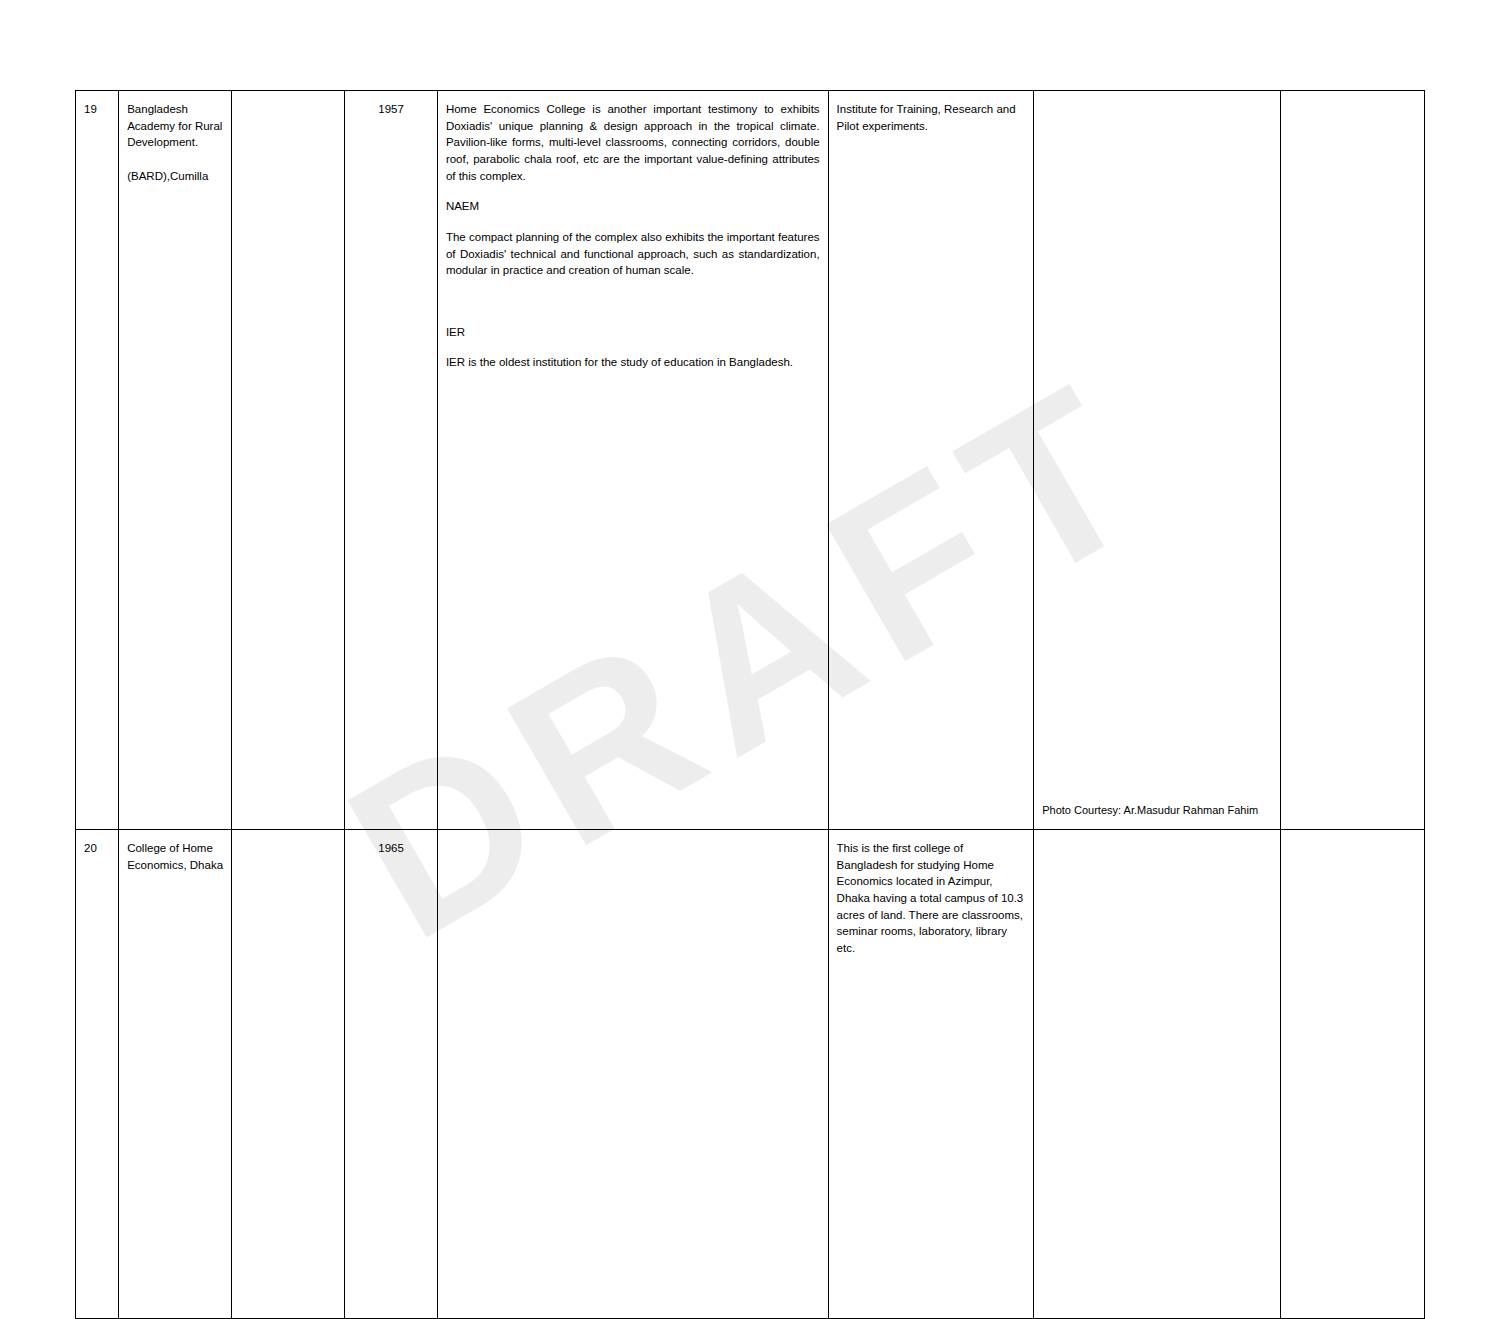DRAFT
| 19 | Bangladesh Academy for Rural Development. (BARD),Cumilla | | 1957 | Home Economics College is another important testimony to exhibits Doxiadis' unique planning & design approach in the tropical climate. Pavilion-like forms, multi-level classrooms, connecting corridors, double roof, parabolic chala roof, etc are the important value-defining attributes of this complex. NAEM The compact planning of the complex also exhibits the important features of Doxiadis' technical and functional approach, such as standardization, modular in practice and creation of human scale. IER IER is the oldest institution for the study of education in Bangladesh. | Institute for Training, Research and Pilot experiments. | Photo Courtesy: Ar.Masudur Rahman Fahim | |
| 20 | College of Home Economics, Dhaka | | 1965 | | This is the first college of Bangladesh for studying Home Economics located in Azimpur, Dhaka having a total campus of 10.3 acres of land. There are classrooms, seminar rooms, laboratory, library etc. | | |